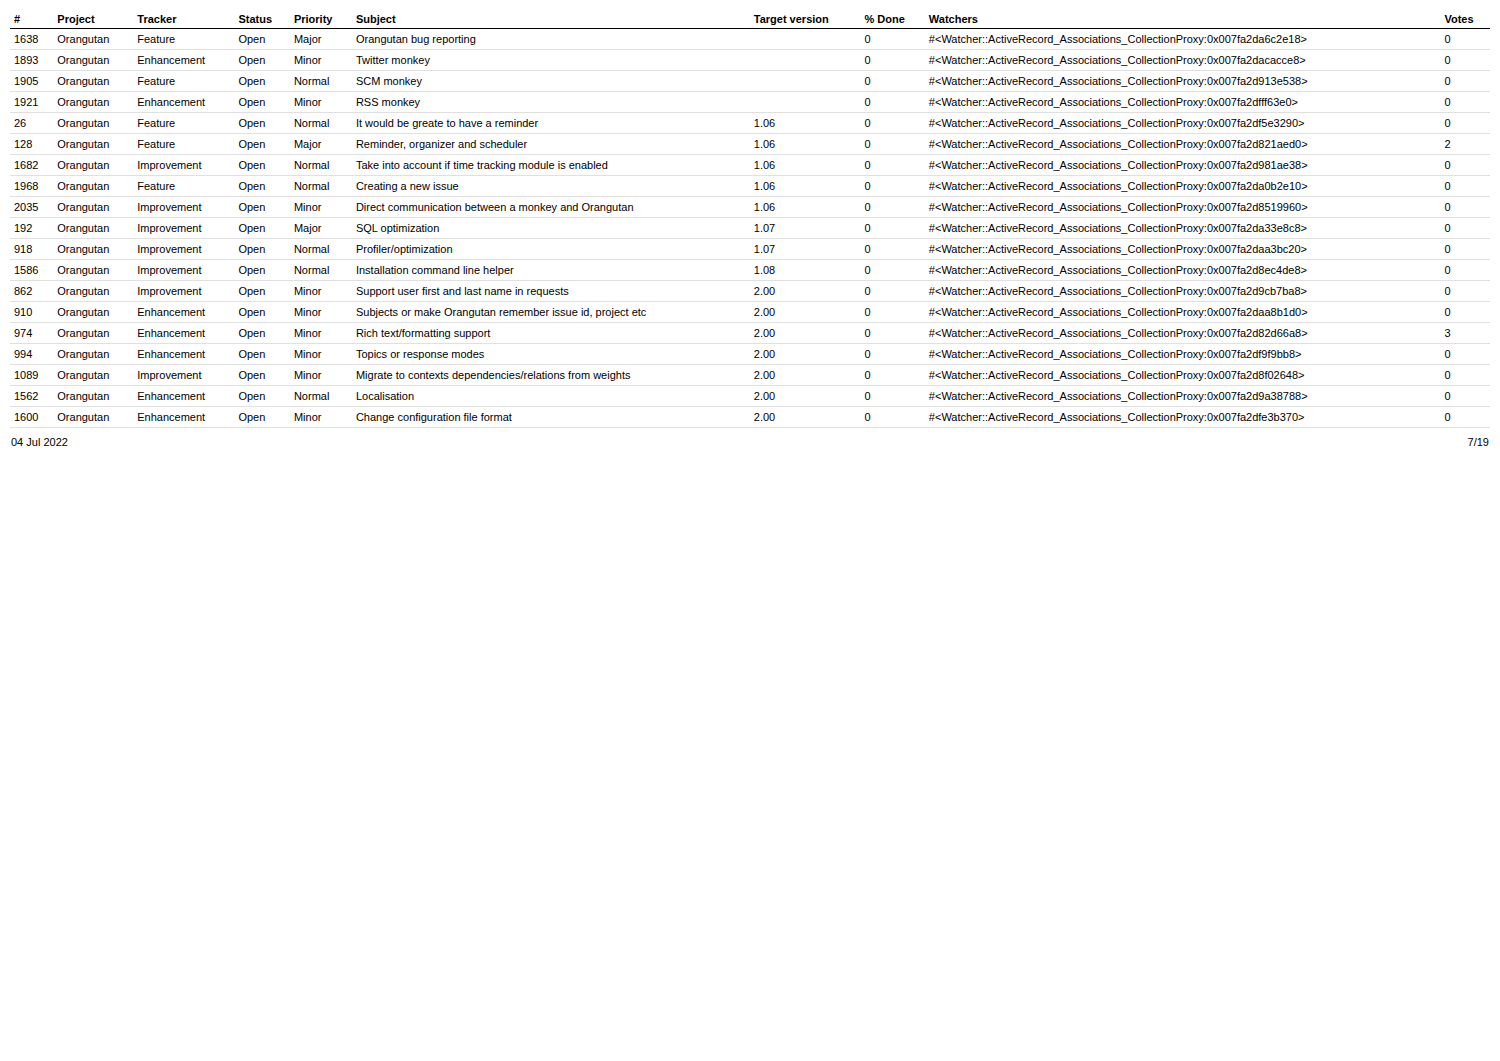| # | Project | Tracker | Status | Priority | Subject | Target version | % Done | Watchers | Votes |
| --- | --- | --- | --- | --- | --- | --- | --- | --- | --- |
| 1638 | Orangutan | Feature | Open | Major | Orangutan bug reporting | | 0 | #<Watcher::ActiveRecord_Associations_CollectionProxy:0x007fa2da6c2e18> | 0 |
| 1893 | Orangutan | Enhancement | Open | Minor | Twitter monkey | | 0 | #<Watcher::ActiveRecord_Associations_CollectionProxy:0x007fa2dacacce8> | 0 |
| 1905 | Orangutan | Feature | Open | Normal | SCM monkey | | 0 | #<Watcher::ActiveRecord_Associations_CollectionProxy:0x007fa2d913e538> | 0 |
| 1921 | Orangutan | Enhancement | Open | Minor | RSS monkey | | 0 | #<Watcher::ActiveRecord_Associations_CollectionProxy:0x007fa2dfff63e0> | 0 |
| 26 | Orangutan | Feature | Open | Normal | It would be greate to have a reminder | 1.06 | 0 | #<Watcher::ActiveRecord_Associations_CollectionProxy:0x007fa2df5e3290> | 0 |
| 128 | Orangutan | Feature | Open | Major | Reminder, organizer and scheduler | 1.06 | 0 | #<Watcher::ActiveRecord_Associations_CollectionProxy:0x007fa2d821aed0> | 2 |
| 1682 | Orangutan | Improvement | Open | Normal | Take into account if time tracking module is enabled | 1.06 | 0 | #<Watcher::ActiveRecord_Associations_CollectionProxy:0x007fa2d981ae38> | 0 |
| 1968 | Orangutan | Feature | Open | Normal | Creating a new issue | 1.06 | 0 | #<Watcher::ActiveRecord_Associations_CollectionProxy:0x007fa2da0b2e10> | 0 |
| 2035 | Orangutan | Improvement | Open | Minor | Direct communication between a monkey and Orangutan | 1.06 | 0 | #<Watcher::ActiveRecord_Associations_CollectionProxy:0x007fa2d8519960> | 0 |
| 192 | Orangutan | Improvement | Open | Major | SQL optimization | 1.07 | 0 | #<Watcher::ActiveRecord_Associations_CollectionProxy:0x007fa2da33e8c8> | 0 |
| 918 | Orangutan | Improvement | Open | Normal | Profiler/optimization | 1.07 | 0 | #<Watcher::ActiveRecord_Associations_CollectionProxy:0x007fa2daa3bc20> | 0 |
| 1586 | Orangutan | Improvement | Open | Normal | Installation command line helper | 1.08 | 0 | #<Watcher::ActiveRecord_Associations_CollectionProxy:0x007fa2d8ec4de8> | 0 |
| 862 | Orangutan | Improvement | Open | Minor | Support user first and last name in requests | 2.00 | 0 | #<Watcher::ActiveRecord_Associations_CollectionProxy:0x007fa2d9cb7ba8> | 0 |
| 910 | Orangutan | Enhancement | Open | Minor | Subjects or make Orangutan remember issue id, project etc | 2.00 | 0 | #<Watcher::ActiveRecord_Associations_CollectionProxy:0x007fa2daa8b1d0> | 0 |
| 974 | Orangutan | Enhancement | Open | Minor | Rich text/formatting support | 2.00 | 0 | #<Watcher::ActiveRecord_Associations_CollectionProxy:0x007fa2d82d66a8> | 3 |
| 994 | Orangutan | Enhancement | Open | Minor | Topics or response modes | 2.00 | 0 | #<Watcher::ActiveRecord_Associations_CollectionProxy:0x007fa2df9f9bb8> | 0 |
| 1089 | Orangutan | Improvement | Open | Minor | Migrate to contexts dependencies/relations from weights | 2.00 | 0 | #<Watcher::ActiveRecord_Associations_CollectionProxy:0x007fa2d8f02648> | 0 |
| 1562 | Orangutan | Enhancement | Open | Normal | Localisation | 2.00 | 0 | #<Watcher::ActiveRecord_Associations_CollectionProxy:0x007fa2d9a38788> | 0 |
| 1600 | Orangutan | Enhancement | Open | Minor | Change configuration file format | 2.00 | 0 | #<Watcher::ActiveRecord_Associations_CollectionProxy:0x007fa2dfe3b370> | 0 |
| 04 Jul 2022 | 7/19 |